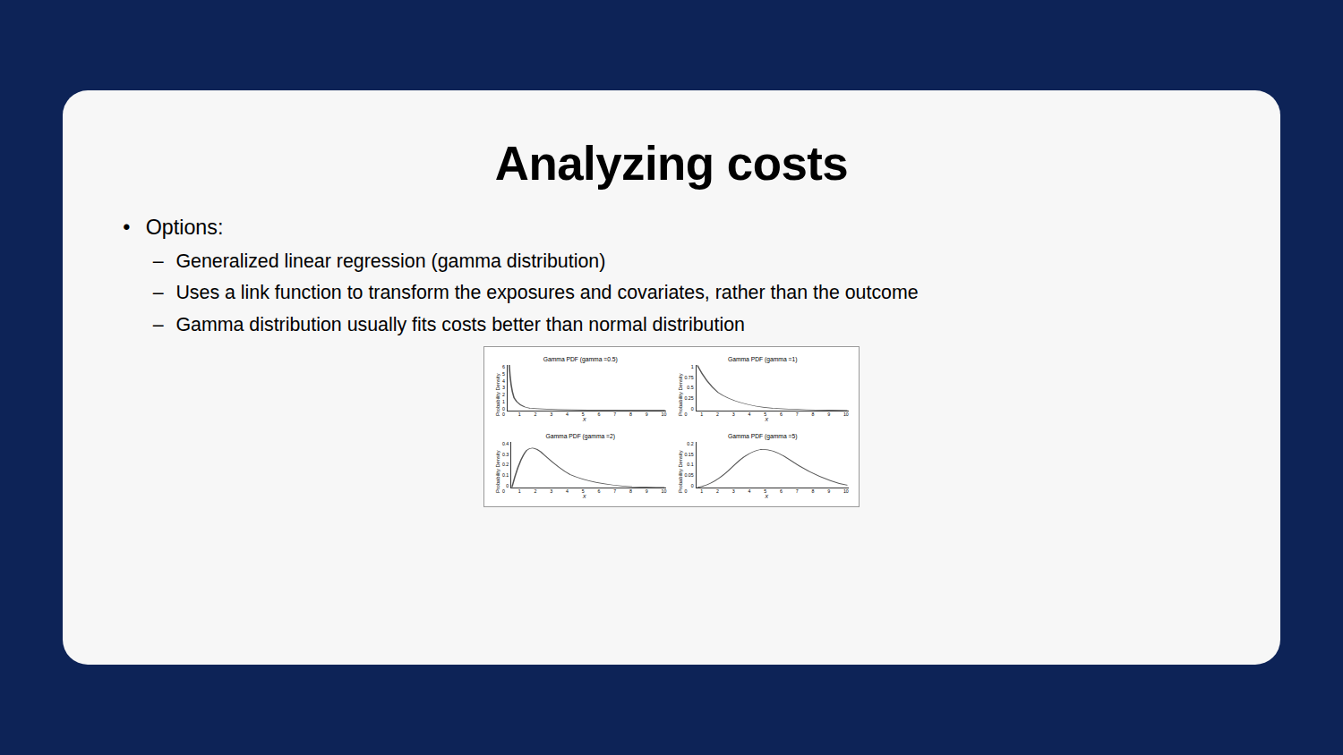Analyzing costs
Options:
Generalized linear regression (gamma distribution)
Uses a link function to transform the exposures and covariates, rather than the outcome
Gamma distribution usually fits costs better than normal distribution
Gamma PDF (gamma =0.5)
Probability Density
6543210
012345678910
X
Gamma PDF (gamma =1)
Probability Density
10.750.50.250
012345678910
X
Gamma PDF (gamma =2)
Probability Density
0.40.30.20.10
012345678910
X
Gamma PDF (gamma =5)
Probability Density
0.20.150.10.050
012345678910
X